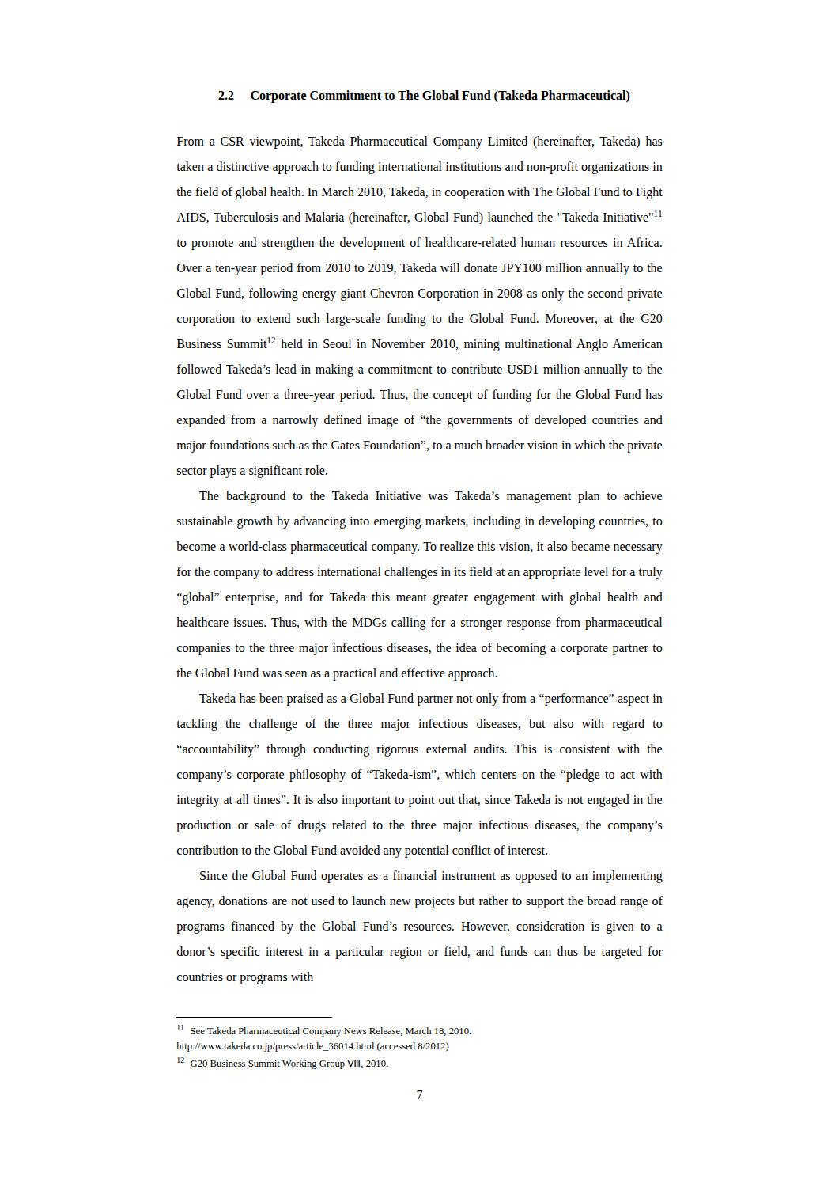2.2 Corporate Commitment to The Global Fund (Takeda Pharmaceutical)
From a CSR viewpoint, Takeda Pharmaceutical Company Limited (hereinafter, Takeda) has taken a distinctive approach to funding international institutions and non-profit organizations in the field of global health. In March 2010, Takeda, in cooperation with The Global Fund to Fight AIDS, Tuberculosis and Malaria (hereinafter, Global Fund) launched the "Takeda Initiative"11 to promote and strengthen the development of healthcare-related human resources in Africa. Over a ten-year period from 2010 to 2019, Takeda will donate JPY100 million annually to the Global Fund, following energy giant Chevron Corporation in 2008 as only the second private corporation to extend such large-scale funding to the Global Fund. Moreover, at the G20 Business Summit12 held in Seoul in November 2010, mining multinational Anglo American followed Takeda’s lead in making a commitment to contribute USD1 million annually to the Global Fund over a three-year period. Thus, the concept of funding for the Global Fund has expanded from a narrowly defined image of “the governments of developed countries and major foundations such as the Gates Foundation”, to a much broader vision in which the private sector plays a significant role.
The background to the Takeda Initiative was Takeda’s management plan to achieve sustainable growth by advancing into emerging markets, including in developing countries, to become a world-class pharmaceutical company. To realize this vision, it also became necessary for the company to address international challenges in its field at an appropriate level for a truly “global” enterprise, and for Takeda this meant greater engagement with global health and healthcare issues. Thus, with the MDGs calling for a stronger response from pharmaceutical companies to the three major infectious diseases, the idea of becoming a corporate partner to the Global Fund was seen as a practical and effective approach.
Takeda has been praised as a Global Fund partner not only from a “performance” aspect in tackling the challenge of the three major infectious diseases, but also with regard to “accountability” through conducting rigorous external audits. This is consistent with the company’s corporate philosophy of “Takeda-ism”, which centers on the “pledge to act with integrity at all times”. It is also important to point out that, since Takeda is not engaged in the production or sale of drugs related to the three major infectious diseases, the company’s contribution to the Global Fund avoided any potential conflict of interest.
Since the Global Fund operates as a financial instrument as opposed to an implementing agency, donations are not used to launch new projects but rather to support the broad range of programs financed by the Global Fund’s resources. However, consideration is given to a donor’s specific interest in a particular region or field, and funds can thus be targeted for countries or programs with
11 See Takeda Pharmaceutical Company News Release, March 18, 2010.
http://www.takeda.co.jp/press/article_36014.html (accessed 8/2012)
12 G20 Business Summit Working Group Ⅷ, 2010.
7